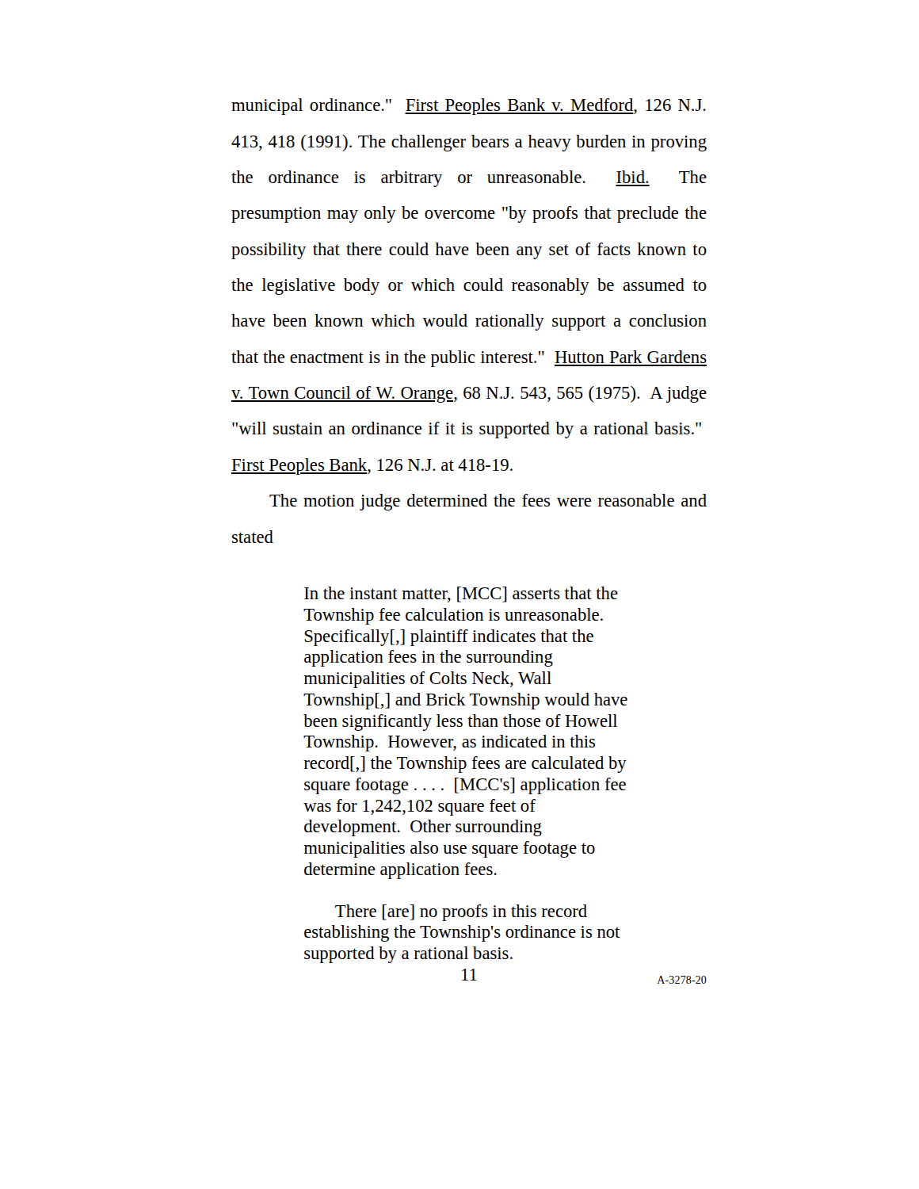municipal ordinance." First Peoples Bank v. Medford, 126 N.J. 413, 418 (1991). The challenger bears a heavy burden in proving the ordinance is arbitrary or unreasonable. Ibid. The presumption may only be overcome "by proofs that preclude the possibility that there could have been any set of facts known to the legislative body or which could reasonably be assumed to have been known which would rationally support a conclusion that the enactment is in the public interest." Hutton Park Gardens v. Town Council of W. Orange, 68 N.J. 543, 565 (1975). A judge "will sustain an ordinance if it is supported by a rational basis." First Peoples Bank, 126 N.J. at 418-19.
The motion judge determined the fees were reasonable and stated
In the instant matter, [MCC] asserts that the Township fee calculation is unreasonable. Specifically[,] plaintiff indicates that the application fees in the surrounding municipalities of Colts Neck, Wall Township[,] and Brick Township would have been significantly less than those of Howell Township. However, as indicated in this record[,] the Township fees are calculated by square footage . . . . [MCC's] application fee was for 1,242,102 square feet of development. Other surrounding municipalities also use square footage to determine application fees.
There [are] no proofs in this record establishing the Township's ordinance is not supported by a rational basis.
11 A-3278-20